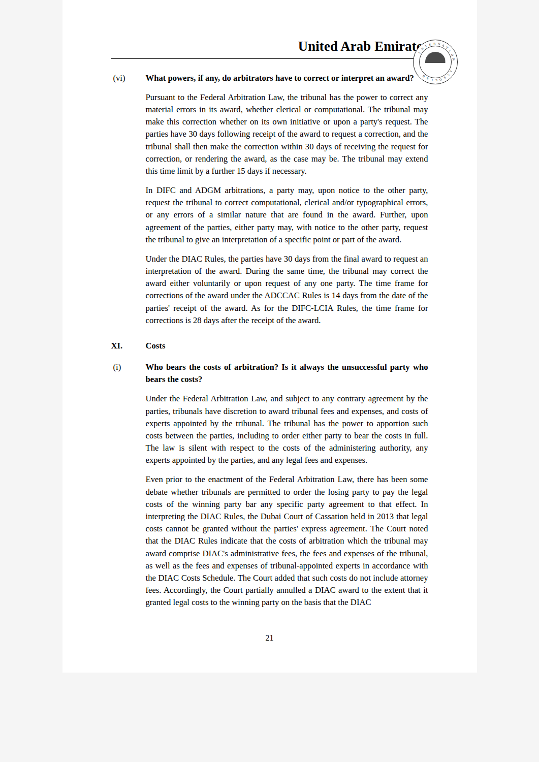United Arab Emirates
I N T E R N A T I O N A S S O C I A B
(vi)
What powers, if any, do arbitrators have to correct or interpret an award?
Pursuant to the Federal Arbitration Law, the tribunal has the power to correct any material errors in its award, whether clerical or computational. The tribunal may make this correction whether on its own initiative or upon a party's request. The parties have 30 days following receipt of the award to request a correction, and the tribunal shall then make the correction within 30 days of receiving the request for correction, or rendering the award, as the case may be. The tribunal may extend this time limit by a further 15 days if necessary.
In DIFC and ADGM arbitrations, a party may, upon notice to the other party, request the tribunal to correct computational, clerical and/or typographical errors, or any errors of a similar nature that are found in the award. Further, upon agreement of the parties, either party may, with notice to the other party, request the tribunal to give an interpretation of a specific point or part of the award.
Under the DIAC Rules, the parties have 30 days from the final award to request an interpretation of the award. During the same time, the tribunal may correct the award either voluntarily or upon request of any one party. The time frame for corrections of the award under the ADCCAC Rules is 14 days from the date of the parties' receipt of the award. As for the DIFC-LCIA Rules, the time frame for corrections is 28 days after the receipt of the award.
XI.
Costs
(i)
Who bears the costs of arbitration? Is it always the unsuccessful party who bears the costs?
Under the Federal Arbitration Law, and subject to any contrary agreement by the parties, tribunals have discretion to award tribunal fees and expenses, and costs of experts appointed by the tribunal. The tribunal has the power to apportion such costs between the parties, including to order either party to bear the costs in full. The law is silent with respect to the costs of the administering authority, any experts appointed by the parties, and any legal fees and expenses.
Even prior to the enactment of the Federal Arbitration Law, there has been some debate whether tribunals are permitted to order the losing party to pay the legal costs of the winning party bar any specific party agreement to that effect. In interpreting the DIAC Rules, the Dubai Court of Cassation held in 2013 that legal costs cannot be granted without the parties' express agreement. The Court noted that the DIAC Rules indicate that the costs of arbitration which the tribunal may award comprise DIAC's administrative fees, the fees and expenses of the tribunal, as well as the fees and expenses of tribunal-appointed experts in accordance with the DIAC Costs Schedule. The Court added that such costs do not include attorney fees. Accordingly, the Court partially annulled a DIAC award to the extent that it granted legal costs to the winning party on the basis that the DIAC
21